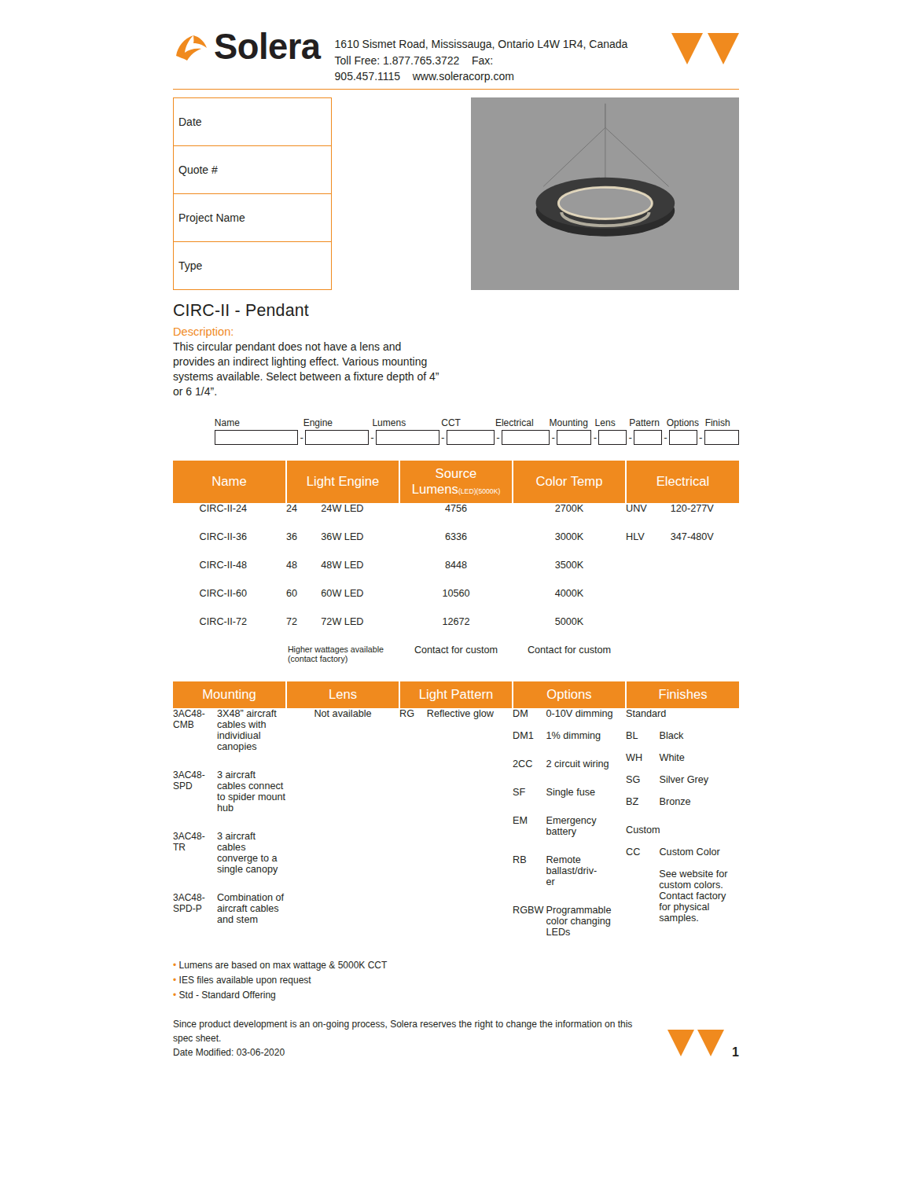Solera
1610 Sismet Road, Mississauga, Ontario L4W 1R4, Canada
Toll Free: 1.877.765.3722 Fax: 905.457.1115 www.soleracorp.com
| Date |
| Quote # |
| Project Name |
| Type |
CIRC-II - Pendant
Description:
This circular pendant does not have a lens and provides an indirect lighting effect. Various mounting systems available. Select between a fixture depth of 4” or 6 1/4”.
Name Engine Lumens CCT Electrical Mounting Lens Pattern Options Finish
- - - - - - - - -
| Name | Light Engine | Source Lumens (LED)(5000K) | Color Temp | Electrical |
| --- | --- | --- | --- | --- |
| CIRC-II-24 CIRC-II-36 CIRC-II-48 CIRC-II-60 CIRC-II-72 | 24 24W LED 36 36W LED 48 48W LED 60 60W LED 72 72W LED Higher wattages available (contact factory) | 4756 6336 8448 10560 12672 Contact for custom | 2700K 3000K 3500K 4000K 5000K Contact for custom | UNV 120-277V HLV 347-480V |
| Mounting | Lens | Light Pattern | Options | Finishes |
| --- | --- | --- | --- | --- |
| 3AC48- CMB 3X48” aircraft cables with individiual canopies 3AC48- SPD 3 aircraft cables connect to spider mount hub 3AC48- TR 3 aircraft cables converge to a single canopy 3AC48- SPD-P Combination of aircraft cables and stem | Not available | RG Reflective glow | DM 0-10V dimming DM1 1% dimming 2CC 2 circuit wiring SF Single fuse EM Emergency battery RB Remote ballast/driv- er RGBW Programmable color changing LEDs | Standard BL Black WH White SG Silver Grey BZ Bronze Custom CC Custom Color See website for custom colors. Contact factory for physical samples. |
• Lumens are based on max wattage & 5000K CCT
• IES files available upon request
• Std - Standard Offering
Since product development is an on-going process, Solera reserves the right to change the information on this spec sheet.
Date Modified: 03-06-2020
1